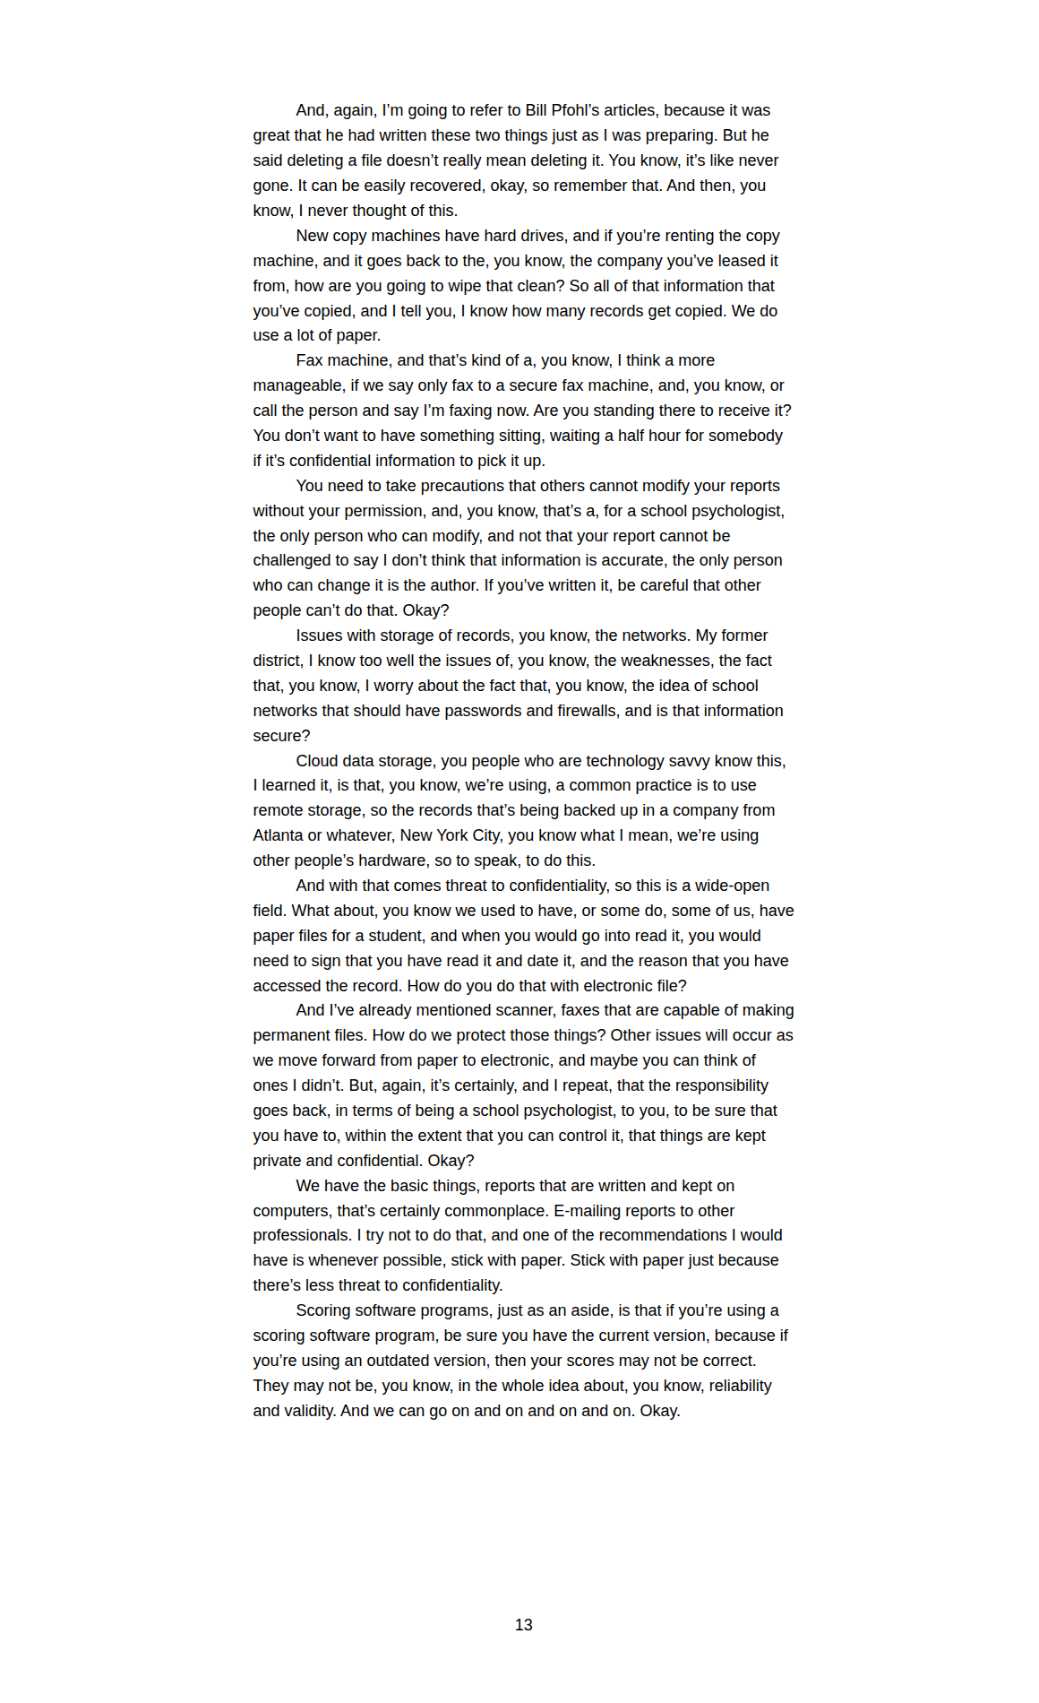And, again, I’m going to refer to Bill Pfohl’s articles, because it was great that he had written these two things just as I was preparing. But he said deleting a file doesn’t really mean deleting it. You know, it’s like never gone. It can be easily recovered, okay, so remember that. And then, you know, I never thought of this.
New copy machines have hard drives, and if you’re renting the copy machine, and it goes back to the, you know, the company you’ve leased it from, how are you going to wipe that clean? So all of that information that you’ve copied, and I tell you, I know how many records get copied. We do use a lot of paper.
Fax machine, and that’s kind of a, you know, I think a more manageable, if we say only fax to a secure fax machine, and, you know, or call the person and say I’m faxing now. Are you standing there to receive it? You don’t want to have something sitting, waiting a half hour for somebody if it’s confidential information to pick it up.
You need to take precautions that others cannot modify your reports without your permission, and, you know, that’s a, for a school psychologist, the only person who can modify, and not that your report cannot be challenged to say I don’t think that information is accurate, the only person who can change it is the author. If you’ve written it, be careful that other people can’t do that. Okay?
Issues with storage of records, you know, the networks. My former district, I know too well the issues of, you know, the weaknesses, the fact that, you know, I worry about the fact that, you know, the idea of school networks that should have passwords and firewalls, and is that information secure?
Cloud data storage, you people who are technology savvy know this, I learned it, is that, you know, we’re using, a common practice is to use remote storage, so the records that’s being backed up in a company from Atlanta or whatever, New York City, you know what I mean, we’re using other people’s hardware, so to speak, to do this.
And with that comes threat to confidentiality, so this is a wide-open field. What about, you know we used to have, or some do, some of us, have paper files for a student, and when you would go into read it, you would need to sign that you have read it and date it, and the reason that you have accessed the record. How do you do that with electronic file?
And I’ve already mentioned scanner, faxes that are capable of making permanent files. How do we protect those things? Other issues will occur as we move forward from paper to electronic, and maybe you can think of ones I didn’t. But, again, it’s certainly, and I repeat, that the responsibility goes back, in terms of being a school psychologist, to you, to be sure that you have to, within the extent that you can control it, that things are kept private and confidential. Okay?
We have the basic things, reports that are written and kept on computers, that’s certainly commonplace. E-mailing reports to other professionals. I try not to do that, and one of the recommendations I would have is whenever possible, stick with paper. Stick with paper just because there’s less threat to confidentiality.
Scoring software programs, just as an aside, is that if you’re using a scoring software program, be sure you have the current version, because if you’re using an outdated version, then your scores may not be correct. They may not be, you know, in the whole idea about, you know, reliability and validity. And we can go on and on and on and on. Okay.
13